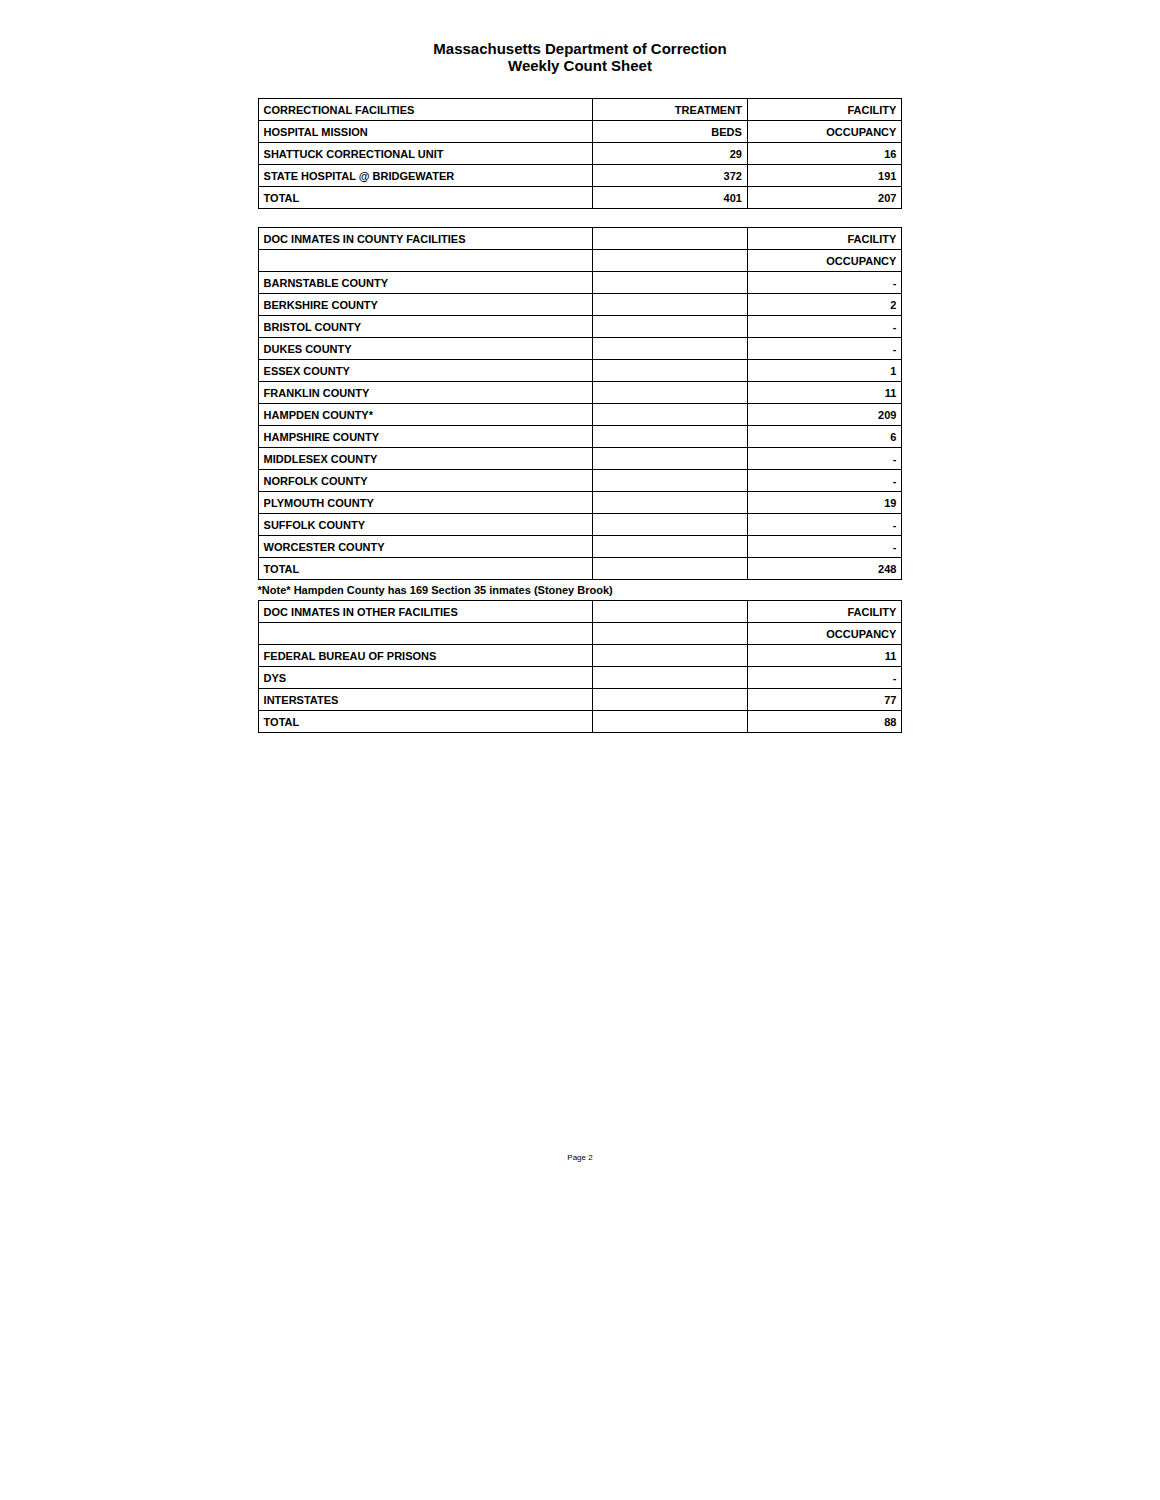Massachusetts Department of Correction
Weekly Count Sheet
| CORRECTIONAL FACILITIES | TREATMENT | FACILITY |
| --- | --- | --- |
| HOSPITAL MISSION | BEDS | OCCUPANCY |
| SHATTUCK CORRECTIONAL UNIT | 29 | 16 |
| STATE HOSPITAL @ BRIDGEWATER | 372 | 191 |
| TOTAL | 401 | 207 |
| DOC INMATES IN COUNTY FACILITIES | | FACILITY |
| --- | --- | --- |
| | | OCCUPANCY |
| BARNSTABLE COUNTY | | - |
| BERKSHIRE COUNTY | | 2 |
| BRISTOL COUNTY | | - |
| DUKES COUNTY | | - |
| ESSEX COUNTY | | 1 |
| FRANKLIN COUNTY | | 11 |
| HAMPDEN COUNTY* | | 209 |
| HAMPSHIRE COUNTY | | 6 |
| MIDDLESEX COUNTY | | - |
| NORFOLK COUNTY | | - |
| PLYMOUTH COUNTY | | 19 |
| SUFFOLK COUNTY | | - |
| WORCESTER COUNTY | | - |
| TOTAL | | 248 |
*Note* Hampden County has 169 Section 35 inmates (Stoney Brook)
| DOC INMATES IN OTHER FACILITIES | | FACILITY |
| --- | --- | --- |
| | | OCCUPANCY |
| FEDERAL BUREAU OF PRISONS | | 11 |
| DYS | | - |
| INTERSTATES | | 77 |
| TOTAL | | 88 |
Page 2